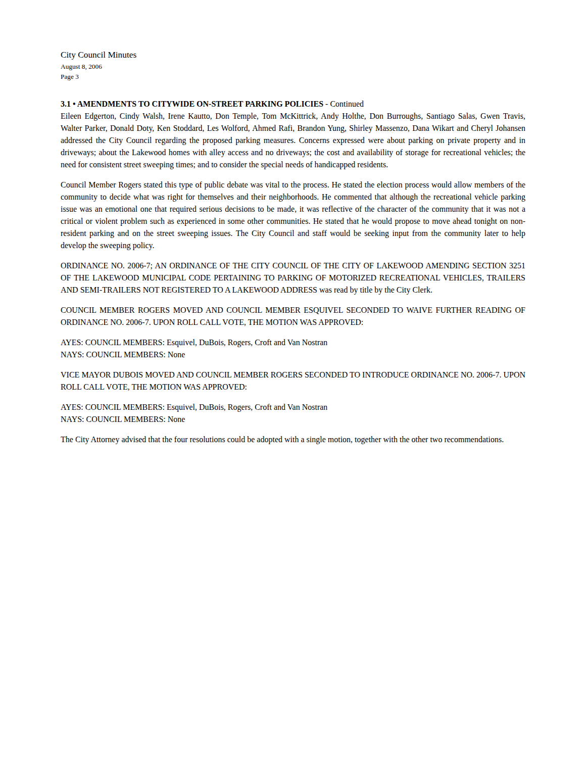City Council Minutes
August 8, 2006
Page 3
3.1 • AMENDMENTS TO CITYWIDE ON-STREET PARKING POLICIES - Continued
Eileen Edgerton, Cindy Walsh, Irene Kautto, Don Temple, Tom McKittrick, Andy Holthe, Don Burroughs, Santiago Salas, Gwen Travis, Walter Parker, Donald Doty, Ken Stoddard, Les Wolford, Ahmed Rafi, Brandon Yung, Shirley Massenzo, Dana Wikart and Cheryl Johansen addressed the City Council regarding the proposed parking measures. Concerns expressed were about parking on private property and in driveways; about the Lakewood homes with alley access and no driveways; the cost and availability of storage for recreational vehicles; the need for consistent street sweeping times; and to consider the special needs of handicapped residents.
Council Member Rogers stated this type of public debate was vital to the process. He stated the election process would allow members of the community to decide what was right for themselves and their neighborhoods. He commented that although the recreational vehicle parking issue was an emotional one that required serious decisions to be made, it was reflective of the character of the community that it was not a critical or violent problem such as experienced in some other communities. He stated that he would propose to move ahead tonight on non-resident parking and on the street sweeping issues. The City Council and staff would be seeking input from the community later to help develop the sweeping policy.
ORDINANCE NO. 2006-7; AN ORDINANCE OF THE CITY COUNCIL OF THE CITY OF LAKEWOOD AMENDING SECTION 3251 OF THE LAKEWOOD MUNICIPAL CODE PERTAINING TO PARKING OF MOTORIZED RECREATIONAL VEHICLES, TRAILERS AND SEMI-TRAILERS NOT REGISTERED TO A LAKEWOOD ADDRESS was read by title by the City Clerk.
COUNCIL MEMBER ROGERS MOVED AND COUNCIL MEMBER ESQUIVEL SECONDED TO WAIVE FURTHER READING OF ORDINANCE NO. 2006-7. UPON ROLL CALL VOTE, THE MOTION WAS APPROVED:
AYES: COUNCIL MEMBERS: Esquivel, DuBois, Rogers, Croft and Van Nostran
NAYS: COUNCIL MEMBERS: None
VICE MAYOR DUBOIS MOVED AND COUNCIL MEMBER ROGERS SECONDED TO INTRODUCE ORDINANCE NO. 2006-7. UPON ROLL CALL VOTE, THE MOTION WAS APPROVED:
AYES: COUNCIL MEMBERS: Esquivel, DuBois, Rogers, Croft and Van Nostran
NAYS: COUNCIL MEMBERS: None
The City Attorney advised that the four resolutions could be adopted with a single motion, together with the other two recommendations.